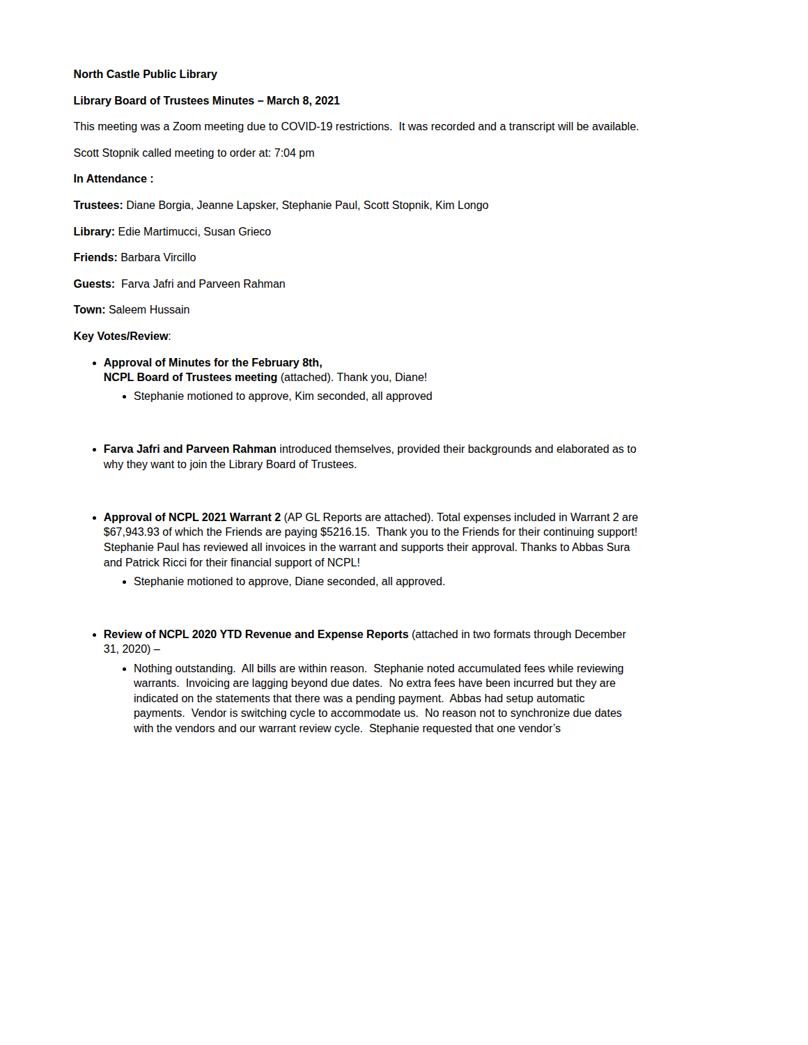North Castle Public Library
Library Board of Trustees Minutes – March 8, 2021
This meeting was a Zoom meeting due to COVID-19 restrictions. It was recorded and a transcript will be available.
Scott Stopnik called meeting to order at: 7:04 pm
In Attendance :
Trustees: Diane Borgia, Jeanne Lapsker, Stephanie Paul, Scott Stopnik, Kim Longo
Library: Edie Martimucci, Susan Grieco
Friends: Barbara Vircillo
Guests: Farva Jafri and Parveen Rahman
Town: Saleem Hussain
Key Votes/Review:
Approval of Minutes for the February 8th,
NCPL Board of Trustees meeting (attached). Thank you, Diane!
Stephanie motioned to approve, Kim seconded, all approved
Farva Jafri and Parveen Rahman introduced themselves, provided their backgrounds and elaborated as to why they want to join the Library Board of Trustees.
Approval of NCPL 2021 Warrant 2 (AP GL Reports are attached). Total expenses included in Warrant 2 are $67,943.93 of which the Friends are paying $5216.15. Thank you to the Friends for their continuing support! Stephanie Paul has reviewed all invoices in the warrant and supports their approval. Thanks to Abbas Sura and Patrick Ricci for their financial support of NCPL!
Stephanie motioned to approve, Diane seconded, all approved.
Review of NCPL 2020 YTD Revenue and Expense Reports (attached in two formats through December 31, 2020) –
Nothing outstanding. All bills are within reason. Stephanie noted accumulated fees while reviewing warrants. Invoicing are lagging beyond due dates. No extra fees have been incurred but they are indicated on the statements that there was a pending payment. Abbas had setup automatic payments. Vendor is switching cycle to accommodate us. No reason not to synchronize due dates with the vendors and our warrant review cycle. Stephanie requested that one vendor’s